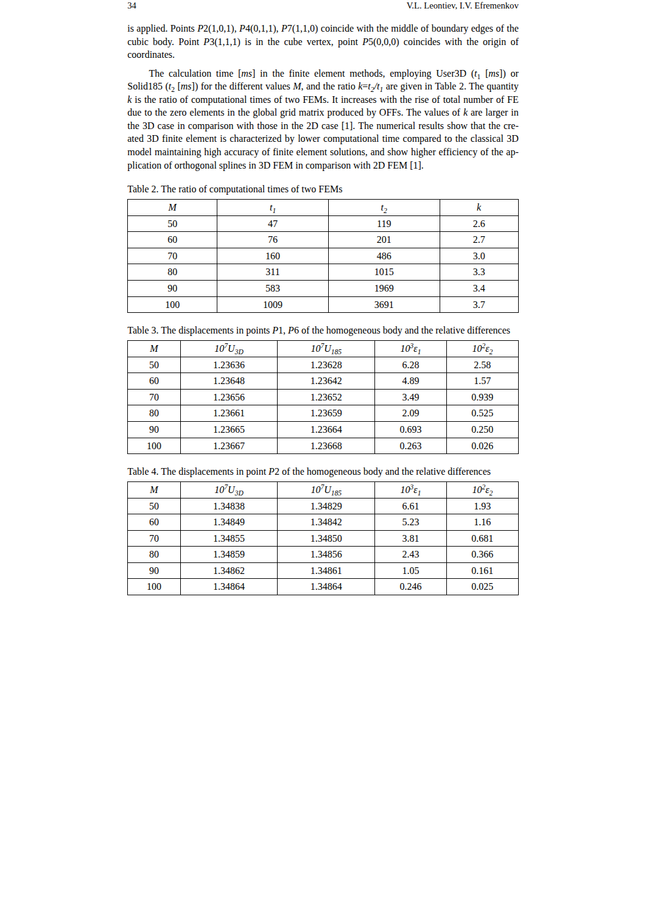34 V.L. Leontiev, I.V. Efremenkov
is applied. Points P2(1,0,1), P4(0,1,1), P7(1,1,0) coincide with the middle of boundary edges of the cubic body. Point P3(1,1,1) is in the cube vertex, point P5(0,0,0) coincides with the origin of coordinates.
The calculation time [ms] in the finite element methods, employing User3D (t1 [ms]) or Solid185 (t2 [ms]) for the different values M, and the ratio k=t2/t1 are given in Table 2. The quantity k is the ratio of computational times of two FEMs. It increases with the rise of total number of FE due to the zero elements in the global grid matrix produced by OFFs. The values of k are larger in the 3D case in comparison with those in the 2D case [1]. The numerical results show that the created 3D finite element is characterized by lower computational time compared to the classical 3D model maintaining high accuracy of finite element solutions, and show higher efficiency of the application of orthogonal splines in 3D FEM in comparison with 2D FEM [1].
Table 2. The ratio of computational times of two FEMs
| M | t 1 | t 2 | k |
| --- | --- | --- | --- |
| 50 | 47 | 119 | 2.6 |
| 60 | 76 | 201 | 2.7 |
| 70 | 160 | 486 | 3.0 |
| 80 | 311 | 1015 | 3.3 |
| 90 | 583 | 1969 | 3.4 |
| 100 | 1009 | 3691 | 3.7 |
Table 3. The displacements in points P1, P6 of the homogeneous body and the relative differences
| M | 10 7 U 3D | 10 7 U 185 | 10 3 ε 1 | 10 2 ε 2 |
| --- | --- | --- | --- | --- |
| 50 | 1.23636 | 1.23628 | 6.28 | 2.58 |
| 60 | 1.23648 | 1.23642 | 4.89 | 1.57 |
| 70 | 1.23656 | 1.23652 | 3.49 | 0.939 |
| 80 | 1.23661 | 1.23659 | 2.09 | 0.525 |
| 90 | 1.23665 | 1.23664 | 0.693 | 0.250 |
| 100 | 1.23667 | 1.23668 | 0.263 | 0.026 |
Table 4. The displacements in point P2 of the homogeneous body and the relative differences
| M | 10 7 U 3D | 10 7 U 185 | 10 3 ε 1 | 10 2 ε 2 |
| --- | --- | --- | --- | --- |
| 50 | 1.34838 | 1.34829 | 6.61 | 1.93 |
| 60 | 1.34849 | 1.34842 | 5.23 | 1.16 |
| 70 | 1.34855 | 1.34850 | 3.81 | 0.681 |
| 80 | 1.34859 | 1.34856 | 2.43 | 0.366 |
| 90 | 1.34862 | 1.34861 | 1.05 | 0.161 |
| 100 | 1.34864 | 1.34864 | 0.246 | 0.025 |